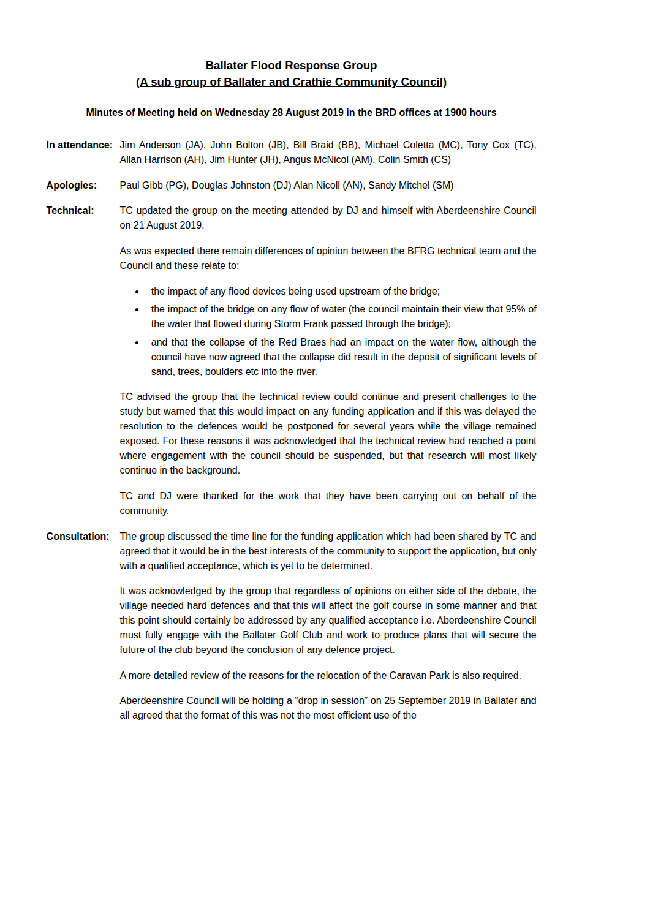Ballater Flood Response Group (A sub group of Ballater and Crathie Community Council)
Minutes of Meeting held on Wednesday 28 August 2019 in the BRD offices at 1900 hours
In attendance:
Jim Anderson (JA), John Bolton (JB), Bill Braid (BB), Michael Coletta (MC), Tony Cox (TC), Allan Harrison (AH), Jim Hunter (JH), Angus McNicol (AM), Colin Smith (CS)
Apologies:
Paul Gibb (PG), Douglas Johnston (DJ) Alan Nicoll (AN), Sandy Mitchel (SM)
Technical:
TC updated the group on the meeting attended by DJ and himself with Aberdeenshire Council on 21 August 2019.
As was expected there remain differences of opinion between the BFRG technical team and the Council and these relate to:
the impact of any flood devices being used upstream of the bridge;
the impact of the bridge on any flow of water (the council maintain their view that 95% of the water that flowed during Storm Frank passed through the bridge);
and that the collapse of the Red Braes had an impact on the water flow, although the council have now agreed that the collapse did result in the deposit of significant levels of sand, trees, boulders etc into the river.
TC advised the group that the technical review could continue and present challenges to the study but warned that this would impact on any funding application and if this was delayed the resolution to the defences would be postponed for several years while the village remained exposed. For these reasons it was acknowledged that the technical review had reached a point where engagement with the council should be suspended, but that research will most likely continue in the background.
TC and DJ were thanked for the work that they have been carrying out on behalf of the community.
Consultation:
The group discussed the time line for the funding application which had been shared by TC and agreed that it would be in the best interests of the community to support the application, but only with a qualified acceptance, which is yet to be determined.
It was acknowledged by the group that regardless of opinions on either side of the debate, the village needed hard defences and that this will affect the golf course in some manner and that this point should certainly be addressed by any qualified acceptance i.e. Aberdeenshire Council must fully engage with the Ballater Golf Club and work to produce plans that will secure the future of the club beyond the conclusion of any defence project.
A more detailed review of the reasons for the relocation of the Caravan Park is also required.
Aberdeenshire Council will be holding a “drop in session” on 25 September 2019 in Ballater and all agreed that the format of this was not the most efficient use of the